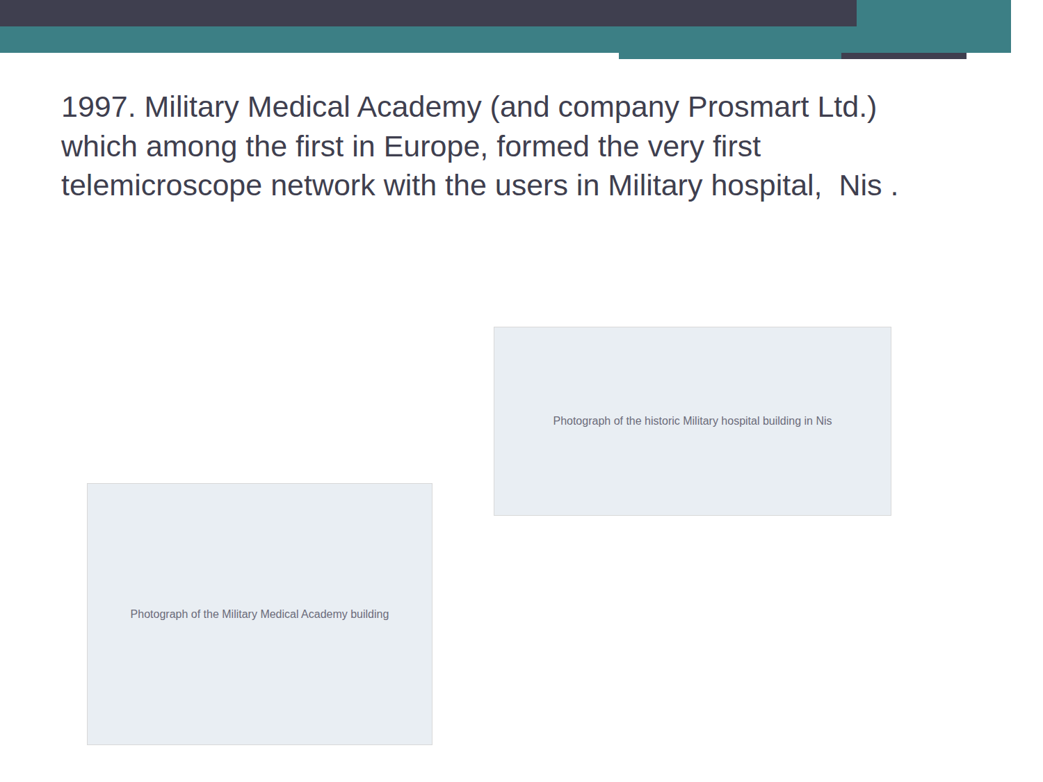1997. Military Medical Academy (and company Prosmart Ltd.) which among the first in Europe, formed the very first telemicroscope network with the users in Military hospital, Nis .
Photograph of the historic Military hospital building in Nis
Photograph of the Military Medical Academy building